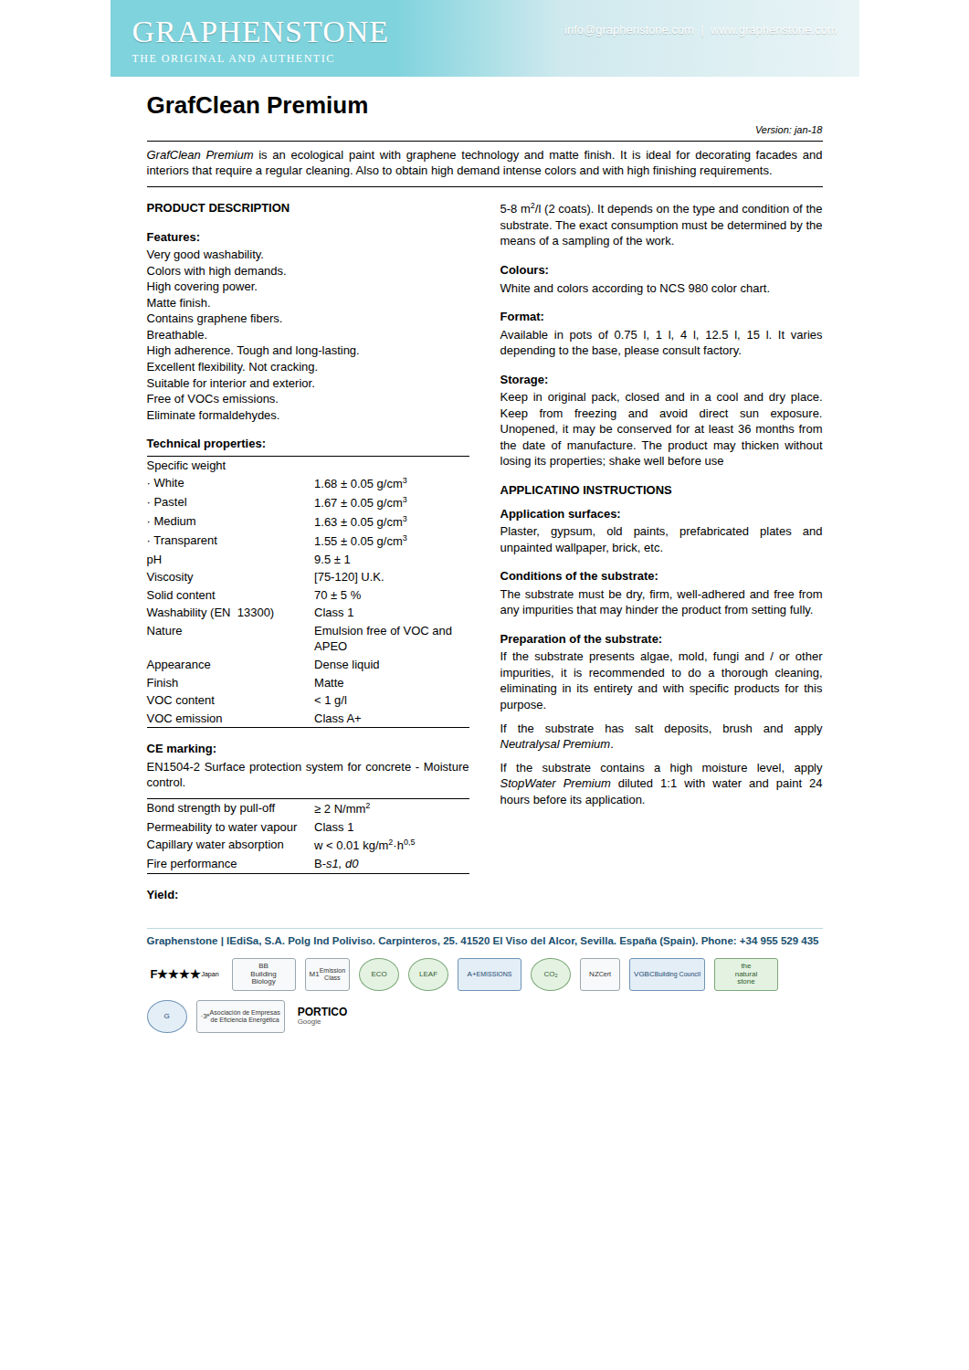GRAPHENSTONE
THE ORIGINAL AND AUTHENTIC
info@graphenstone.com | www.graphenstone.com
GrafClean Premium
Version: jan-18
GrafClean Premium is an ecological paint with graphene technology and matte finish. It is ideal for decorating facades and interiors that require a regular cleaning. Also to obtain high demand intense colors and with high finishing requirements.
PRODUCT DESCRIPTION
Features:
Very good washability.
Colors with high demands.
High covering power.
Matte finish.
Contains graphene fibers.
Breathable.
High adherence. Tough and long-lasting.
Excellent flexibility. Not cracking.
Suitable for interior and exterior.
Free of VOCs emissions.
Eliminate formaldehydes.
Technical properties:
| Specific weight | |
| · White | 1.68 ± 0.05 g/cm 3 |
| · Pastel | 1.67 ± 0.05 g/cm 3 |
| · Medium | 1.63 ± 0.05 g/cm 3 |
| · Transparent | 1.55 ± 0.05 g/cm 3 |
| pH | 9.5 ± 1 |
| Viscosity | [75-120] U.K. |
| Solid content | 70 ± 5 % |
| Washability (EN 13300) | Class 1 |
| Nature | Emulsion free of VOC and APEO |
| Appearance | Dense liquid |
| Finish | Matte |
| VOC content | < 1 g/l |
| VOC emission | Class A+ |
CE marking:
EN1504-2 Surface protection system for concrete - Moisture control.
| Bond strength by pull-off | ≥ 2 N/mm 2 |
| Permeability to water vapour | Class 1 |
| Capillary water absorption | w < 0.01 kg/m 2 ·h 0,5 |
| Fire performance | B- s1, d0 |
Yield:
5-8 m2/l (2 coats). It depends on the type and condition of the substrate. The exact consumption must be determined by the means of a sampling of the work.
Colours:
White and colors according to NCS 980 color chart.
Format:
Available in pots of 0.75 l, 1 l, 4 l, 12.5 l, 15 l. It varies depending to the base, please consult factory.
Storage:
Keep in original pack, closed and in a cool and dry place. Keep from freezing and avoid direct sun exposure. Unopened, it may be conserved for at least 36 months from the date of manufacture. The product may thicken without losing its properties; shake well before use
APPLICATINO INSTRUCTIONS
Application surfaces:
Plaster, gypsum, old paints, prefabricated plates and unpainted wallpaper, brick, etc.
Conditions of the substrate:
The substrate must be dry, firm, well-adhered and free from any impurities that may hinder the product from setting fully.
Preparation of the substrate:
If the substrate presents algae, mold, fungi and / or other impurities, it is recommended to do a thorough cleaning, eliminating in its entirety and with specific products for this purpose.
If the substrate has salt deposits, brush and apply Neutralysal Premium.
If the substrate contains a high moisture level, apply StopWater Premium diluted 1:1 with water and paint 24 hours before its application.
Graphenstone | IEdiSa, S.A. Polg Ind Poliviso. Carpinteros, 25. 41520 El Viso del Alcor, Sevilla. España (Spain). Phone: +34 955 529 435
F★★★★
Japan
BB
Building
Biology
M1
Emission
Class
ECO
LEAF
A+
EMISSIONS
CO₂
NZ
Cert
VGBC
Building Council
the
natural
stone
G
·3ᵉ
Asociación de Empresas
de Eficiencia Energética
PORTICOGoogle